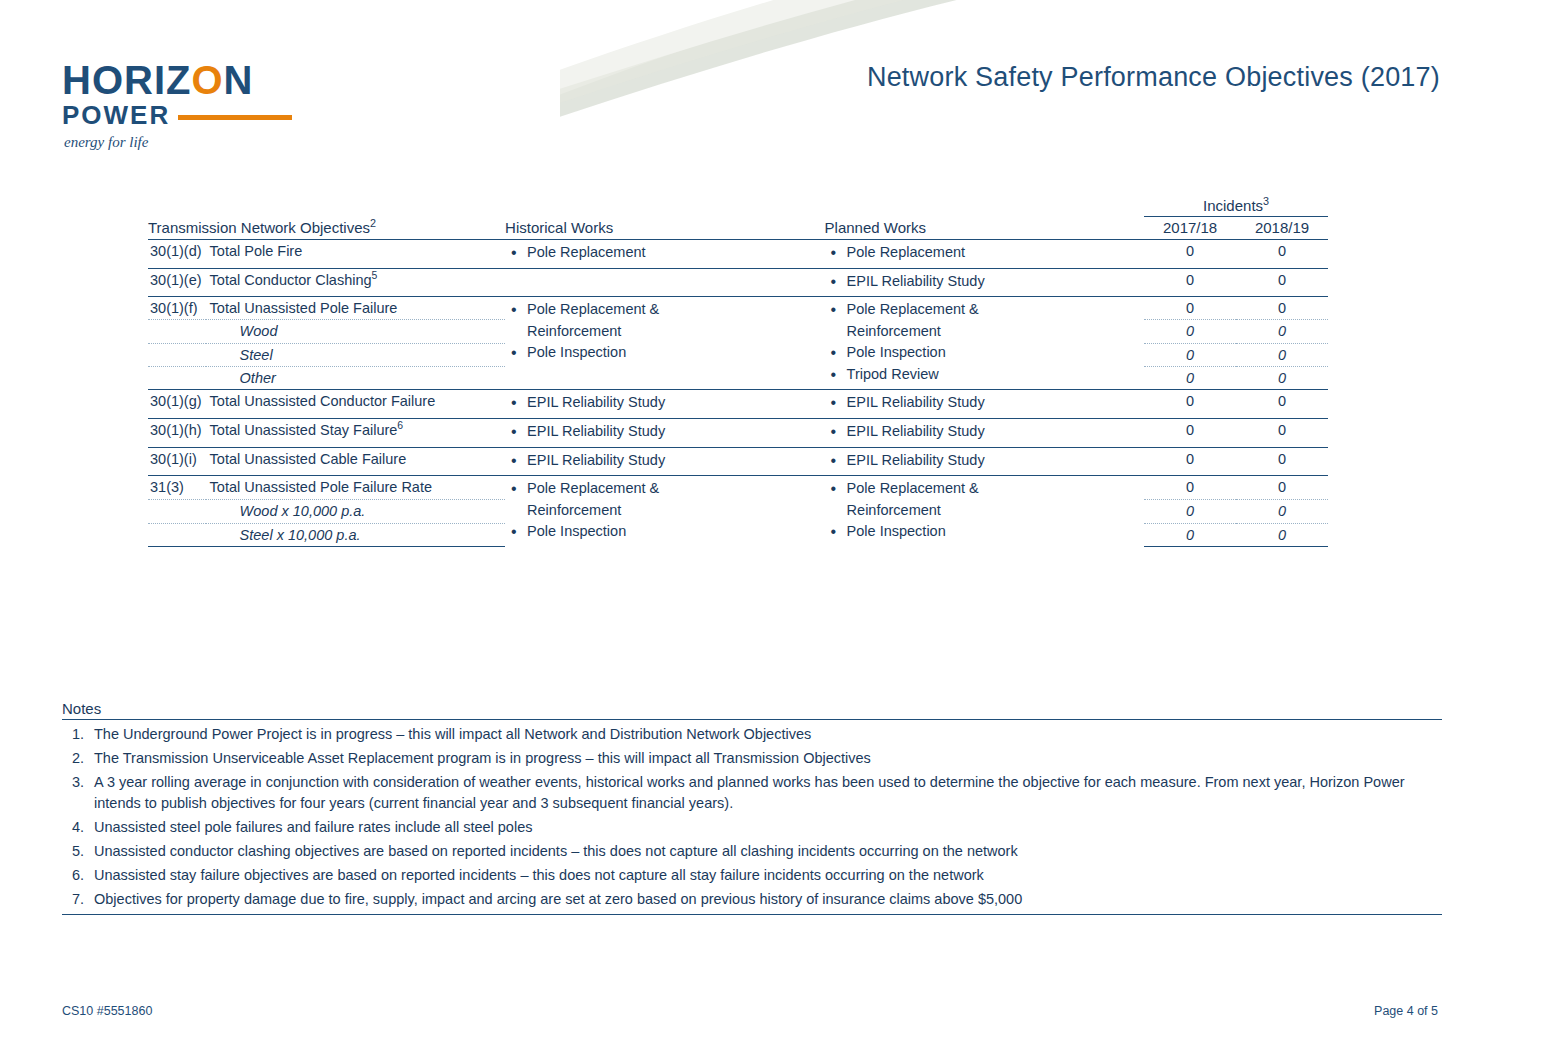Network Safety Performance Objectives (2017)
HORIZON
POWER
energy for life
| | Incidents 3 |
| --- | --- |
| Transmission Network Objectives 2 | Historical Works | Planned Works | 2017/18 | 2018/19 |
| 30(1)(d) | Total Pole Fire | Pole Replacement | Pole Replacement | 0 | 0 |
| 30(1)(e) | Total Conductor Clashing 5 | | EPIL Reliability Study | 0 | 0 |
| 30(1)(f) | Total Unassisted Pole Failure | Pole Replacement & Reinforcement Pole Inspection | Pole Replacement & Reinforcement Pole Inspection Tripod Review | 0 | 0 |
| | Wood | 0 | 0 |
| | Steel | 0 | 0 |
| | Other | 0 | 0 |
| 30(1)(g) | Total Unassisted Conductor Failure | EPIL Reliability Study | EPIL Reliability Study | 0 | 0 |
| 30(1)(h) | Total Unassisted Stay Failure 6 | EPIL Reliability Study | EPIL Reliability Study | 0 | 0 |
| 30(1)(i) | Total Unassisted Cable Failure | EPIL Reliability Study | EPIL Reliability Study | 0 | 0 |
| 31(3) | Total Unassisted Pole Failure Rate | Pole Replacement & Reinforcement Pole Inspection | Pole Replacement & Reinforcement Pole Inspection | 0 | 0 |
| | Wood x 10,000 p.a. | 0 | 0 |
| | Steel x 10,000 p.a. | 0 | 0 |
Notes
The Underground Power Project is in progress – this will impact all Network and Distribution Network Objectives
The Transmission Unserviceable Asset Replacement program is in progress – this will impact all Transmission Objectives
A 3 year rolling average in conjunction with consideration of weather events, historical works and planned works has been used to determine the objective for each measure. From next year, Horizon Power intends to publish objectives for four years (current financial year and 3 subsequent financial years).
Unassisted steel pole failures and failure rates include all steel poles
Unassisted conductor clashing objectives are based on reported incidents – this does not capture all clashing incidents occurring on the network
Unassisted stay failure objectives are based on reported incidents – this does not capture all stay failure incidents occurring on the network
Objectives for property damage due to fire, supply, impact and arcing are set at zero based on previous history of insurance claims above $5,000
CS10 #5551860 Page 4 of 5